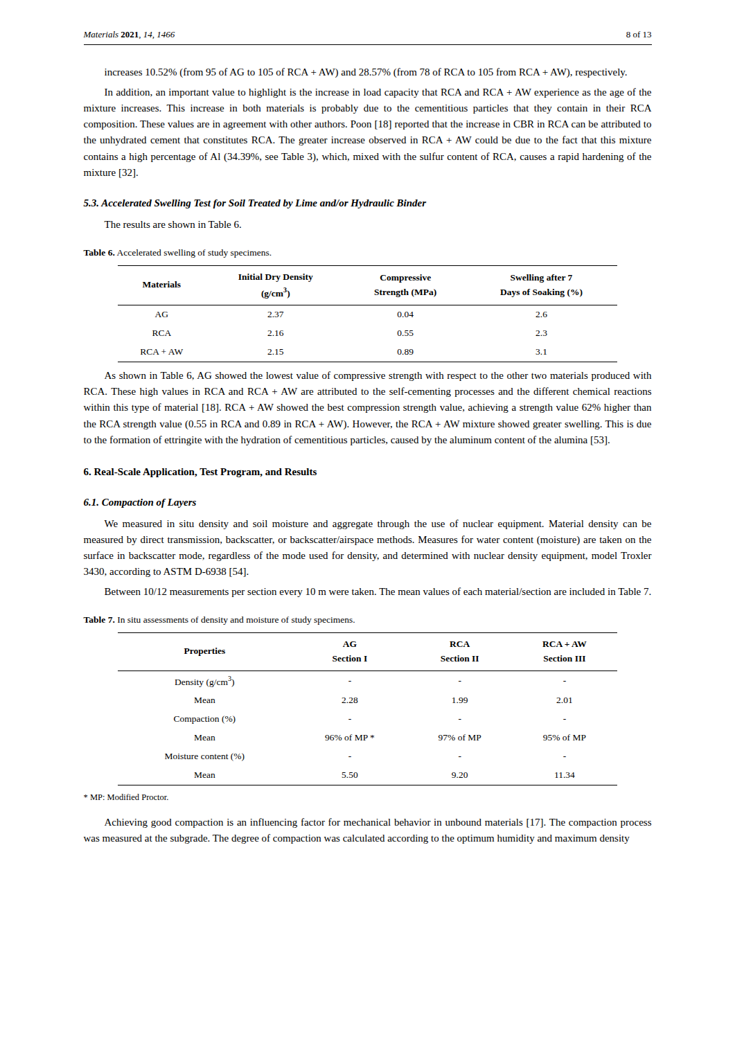Materials 2021, 14, 1466 8 of 13
increases 10.52% (from 95 of AG to 105 of RCA + AW) and 28.57% (from 78 of RCA to 105 from RCA + AW), respectively.
In addition, an important value to highlight is the increase in load capacity that RCA and RCA + AW experience as the age of the mixture increases. This increase in both materials is probably due to the cementitious particles that they contain in their RCA composition. These values are in agreement with other authors. Poon [18] reported that the increase in CBR in RCA can be attributed to the unhydrated cement that constitutes RCA. The greater increase observed in RCA + AW could be due to the fact that this mixture contains a high percentage of Al (34.39%, see Table 3), which, mixed with the sulfur content of RCA, causes a rapid hardening of the mixture [32].
5.3. Accelerated Swelling Test for Soil Treated by Lime and/or Hydraulic Binder
The results are shown in Table 6.
Table 6. Accelerated swelling of study specimens.
| Materials | Initial Dry Density (g/cm 3 ) | Compressive Strength (MPa) | Swelling after 7 Days of Soaking (%) |
| --- | --- | --- | --- |
| AG | 2.37 | 0.04 | 2.6 |
| RCA | 2.16 | 0.55 | 2.3 |
| RCA + AW | 2.15 | 0.89 | 3.1 |
As shown in Table 6, AG showed the lowest value of compressive strength with respect to the other two materials produced with RCA. These high values in RCA and RCA + AW are attributed to the self-cementing processes and the different chemical reactions within this type of material [18]. RCA + AW showed the best compression strength value, achieving a strength value 62% higher than the RCA strength value (0.55 in RCA and 0.89 in RCA + AW). However, the RCA + AW mixture showed greater swelling. This is due to the formation of ettringite with the hydration of cementitious particles, caused by the aluminum content of the alumina [53].
6. Real-Scale Application, Test Program, and Results
6.1. Compaction of Layers
We measured in situ density and soil moisture and aggregate through the use of nuclear equipment. Material density can be measured by direct transmission, backscatter, or backscatter/airspace methods. Measures for water content (moisture) are taken on the surface in backscatter mode, regardless of the mode used for density, and determined with nuclear density equipment, model Troxler 3430, according to ASTM D-6938 [54].
Between 10/12 measurements per section every 10 m were taken. The mean values of each material/section are included in Table 7.
Table 7. In situ assessments of density and moisture of study specimens.
| Properties | AG Section I | RCA Section II | RCA + AW Section III |
| --- | --- | --- | --- |
| Density (g/cm 3 ) | - | - | - |
| Mean | 2.28 | 1.99 | 2.01 |
| Compaction (%) | - | - | - |
| Mean | 96% of MP * | 97% of MP | 95% of MP |
| Moisture content (%) | - | - | - |
| Mean | 5.50 | 9.20 | 11.34 |
* MP: Modified Proctor.
Achieving good compaction is an influencing factor for mechanical behavior in unbound materials [17]. The compaction process was measured at the subgrade. The degree of compaction was calculated according to the optimum humidity and maximum density